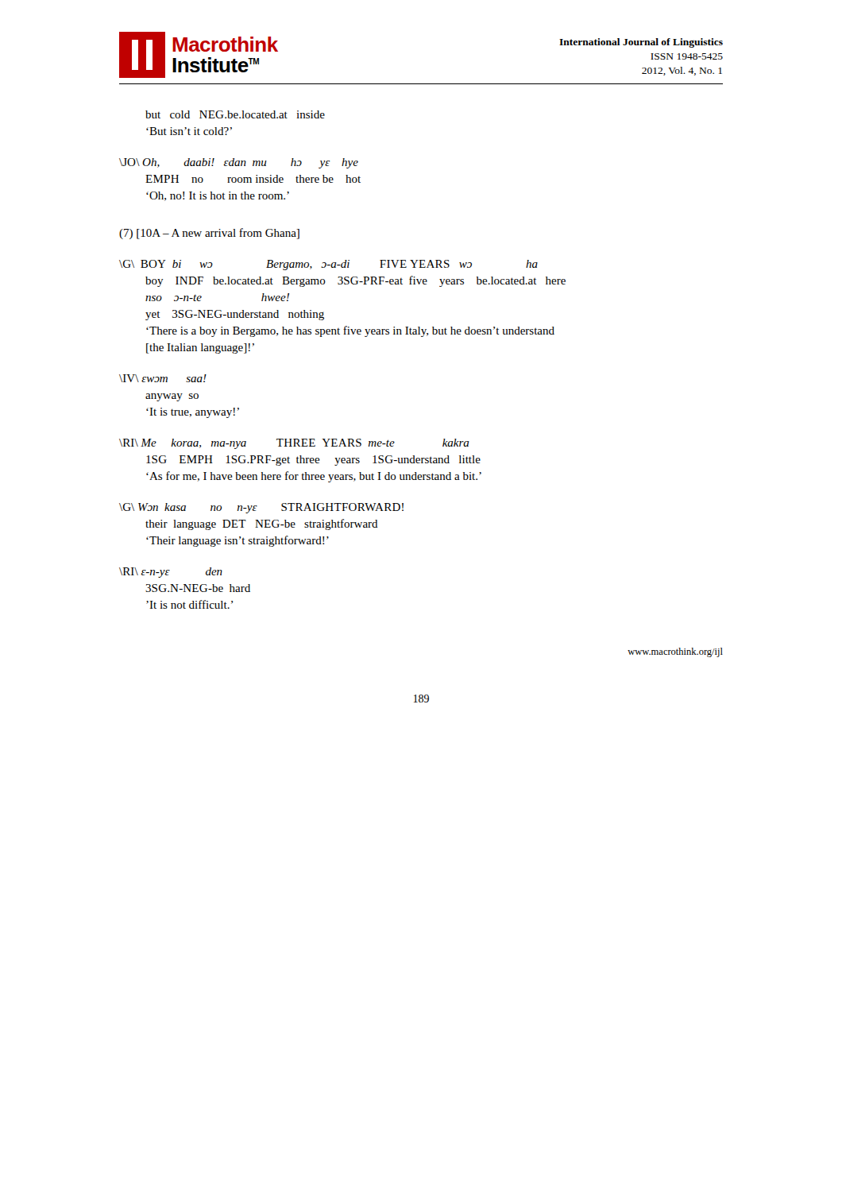Macrothink InstituteTM
International Journal of Linguistics
ISSN 1948-5425
2012, Vol. 4, No. 1
but cold NEG.be.located.at inside ‘But isn’t it cold?’
\JO\ Oh, daabi! ɛdan mu hɔ yɛ hye EMPH no room inside there be hot ‘Oh, no! It is hot in the room.’
(7) [10A – A new arrival from Ghana]
\G\ BOY bi wɔ Bergamo, ɔ-a-di FIVE YEARS wɔ ha boy INDF be.located.at Bergamo 3SG-PRF-eat five years be.located.at here nso ɔ-n-te hwee! yet 3SG-NEG-understand nothing ‘There is a boy in Bergamo, he has spent five years in Italy, but he doesn’t understand [the Italian language]!’
\IV\ ɛwɔm saa! anyway so ‘It is true, anyway!’
\RI\ Me koraa, ma-nya THREE YEARS me-te kakra 1SG EMPH 1SG.PRF-get three years 1SG-understand little ‘As for me, I have been here for three years, but I do understand a bit.’
\G\ Wɔn kasa no n-yɛ STRAIGHTFORWARD! their language DET NEG-be straightforward ‘Their language isn’t straightforward!’
\RI\ ɛ-n-yɛ den 3SG.N-NEG-be hard ’It is not difficult.’
www.macrothink.org/ijl
189